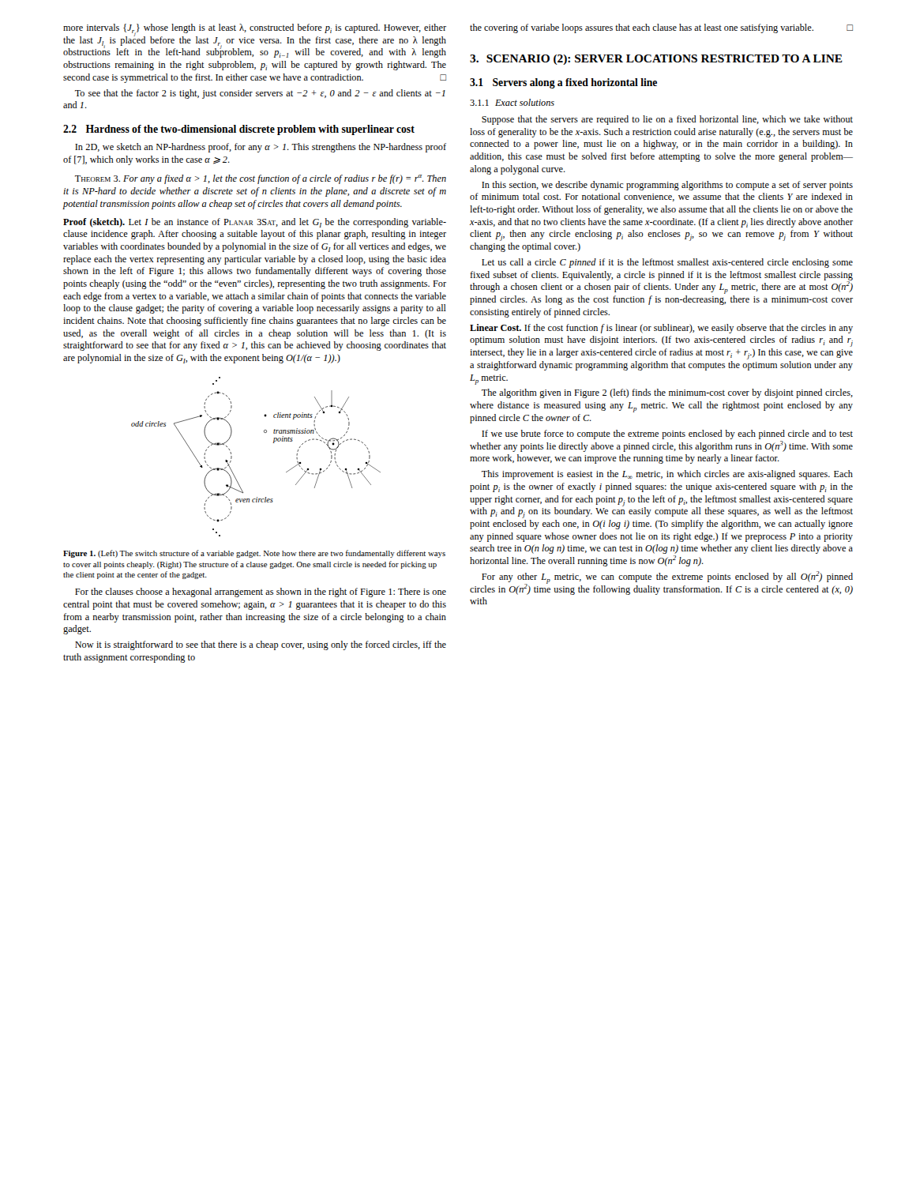more intervals {Jrj} whose length is at least λ, constructed before pi is captured. However, either the last Jli is placed before the last Jrj or vice versa. In the first case, there are no λ length obstructions left in the left-hand subproblem, so pi−1 will be covered, and with λ length obstructions remaining in the right subproblem, pi will be captured by growth rightward. The second case is symmetrical to the first. In either case we have a contradiction. □
To see that the factor 2 is tight, just consider servers at −2 + ε, 0 and 2 − ε and clients at −1 and 1.
2.2 Hardness of the two-dimensional discrete problem with superlinear cost
In 2D, we sketch an NP-hardness proof, for any α > 1. This strengthens the NP-hardness proof of [7], which only works in the case α ⩾ 2.
Theorem 3. For any a fixed α > 1, let the cost function of a circle of radius r be f(r) = rα. Then it is NP-hard to decide whether a discrete set of n clients in the plane, and a discrete set of m potential transmission points allow a cheap set of circles that covers all demand points.
Proof (sketch). Let I be an instance of Planar 3Sat, and let GI be the corresponding variable-clause incidence graph. After choosing a suitable layout of this planar graph, resulting in integer variables with coordinates bounded by a polynomial in the size of GI for all vertices and edges, we replace each the vertex representing any particular variable by a closed loop, using the basic idea shown in the left of Figure 1; this allows two fundamentally different ways of covering those points cheaply (using the “odd” or the “even” circles), representing the two truth assignments. For each edge from a vertex to a variable, we attach a similar chain of points that connects the variable loop to the clause gadget; the parity of covering a variable loop necessarily assigns a parity to all incident chains. Note that choosing sufficiently fine chains guarantees that no large circles can be used, as the overall weight of all circles in a cheap solution will be less than 1. (It is straightforward to see that for any fixed α > 1, this can be achieved by choosing coordinates that are polynomial in the size of GI, with the exponent being O(1/(α − 1)).)
odd circles even circles client points transmission points
Figure 1. (Left) The switch structure of a variable gadget. Note how there are two fundamentally different ways to cover all points cheaply. (Right) The structure of a clause gadget. One small circle is needed for picking up the client point at the center of the gadget.
For the clauses choose a hexagonal arrangement as shown in the right of Figure 1: There is one central point that must be covered somehow; again, α > 1 guarantees that it is cheaper to do this from a nearby transmission point, rather than increasing the size of a circle belonging to a chain gadget.
Now it is straightforward to see that there is a cheap cover, using only the forced circles, iff the truth assignment corresponding to
the covering of variabe loops assures that each clause has at least one satisfying variable. □
3. SCENARIO (2): SERVER LOCATIONS RESTRICTED TO A LINE
3.1 Servers along a fixed horizontal line
3.1.1 Exact solutions
Suppose that the servers are required to lie on a fixed horizontal line, which we take without loss of generality to be the x-axis. Such a restriction could arise naturally (e.g., the servers must be connected to a power line, must lie on a highway, or in the main corridor in a building). In addition, this case must be solved first before attempting to solve the more general problem—along a polygonal curve.
In this section, we describe dynamic programming algorithms to compute a set of server points of minimum total cost. For notational convenience, we assume that the clients Y are indexed in left-to-right order. Without loss of generality, we also assume that all the clients lie on or above the x-axis, and that no two clients have the same x-coordinate. (If a client pi lies directly above another client pj, then any circle enclosing pi also encloses pj, so we can remove pj from Y without changing the optimal cover.)
Let us call a circle C pinned if it is the leftmost smallest axis-centered circle enclosing some fixed subset of clients. Equivalently, a circle is pinned if it is the leftmost smallest circle passing through a chosen client or a chosen pair of clients. Under any Lp metric, there are at most O(n2) pinned circles. As long as the cost function f is non-decreasing, there is a minimum-cost cover consisting entirely of pinned circles.
Linear Cost. If the cost function f is linear (or sublinear), we easily observe that the circles in any optimum solution must have disjoint interiors. (If two axis-centered circles of radius ri and rj intersect, they lie in a larger axis-centered circle of radius at most ri + rj.) In this case, we can give a straightforward dynamic programming algorithm that computes the optimum solution under any Lp metric.
The algorithm given in Figure 2 (left) finds the minimum-cost cover by disjoint pinned circles, where distance is measured using any Lp metric. We call the rightmost point enclosed by any pinned circle C the owner of C.
If we use brute force to compute the extreme points enclosed by each pinned circle and to test whether any points lie directly above a pinned circle, this algorithm runs in O(n3) time. With some more work, however, we can improve the running time by nearly a linear factor.
This improvement is easiest in the L∞ metric, in which circles are axis-aligned squares. Each point pi is the owner of exactly i pinned squares: the unique axis-centered square with pi in the upper right corner, and for each point pj to the left of pi, the leftmost smallest axis-centered square with pi and pj on its boundary. We can easily compute all these squares, as well as the leftmost point enclosed by each one, in O(i log i) time. (To simplify the algorithm, we can actually ignore any pinned square whose owner does not lie on its right edge.) If we preprocess P into a priority search tree in O(n log n) time, we can test in O(log n) time whether any client lies directly above a horizontal line. The overall running time is now O(n2 log n).
For any other Lp metric, we can compute the extreme points enclosed by all O(n2) pinned circles in O(n2) time using the following duality transformation. If C is a circle centered at (x, 0) with